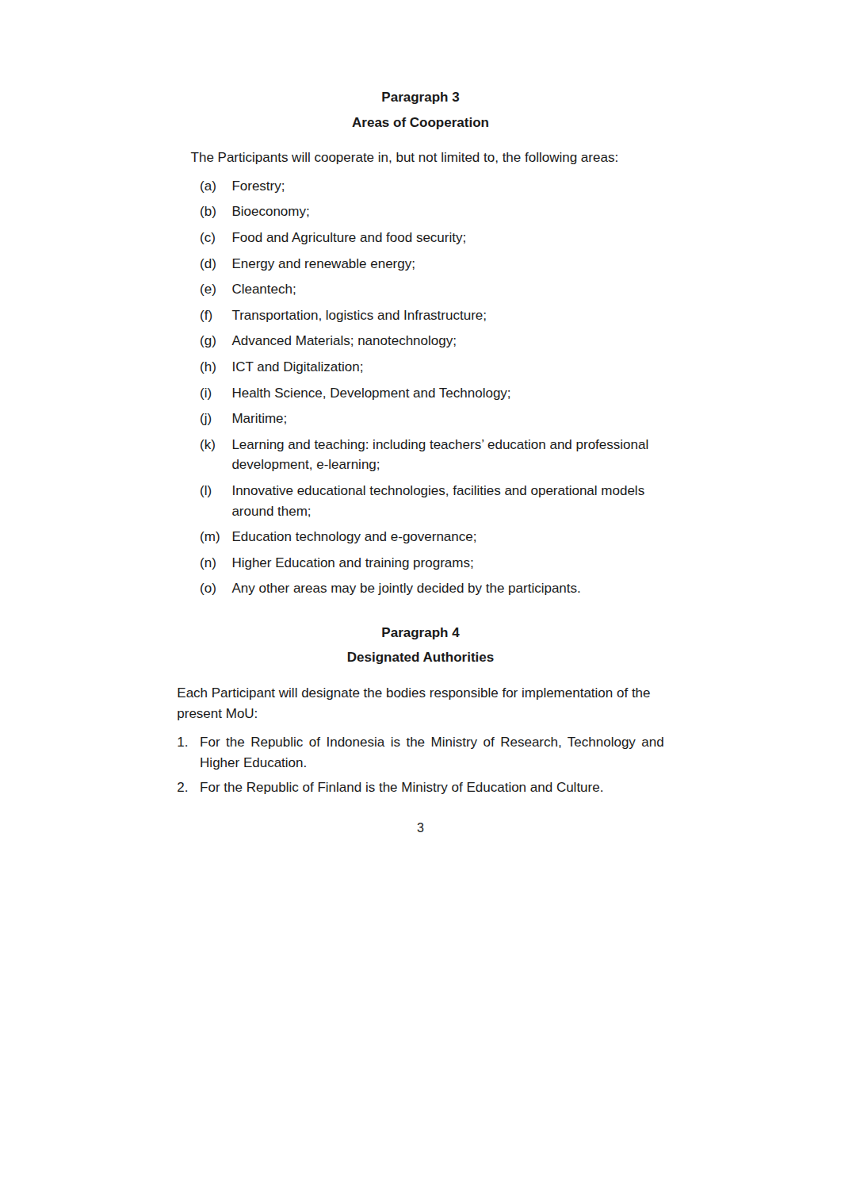Paragraph 3
Areas of Cooperation
The Participants will cooperate in, but not limited to, the following areas:
(a) Forestry;
(b) Bioeconomy;
(c) Food and Agriculture and food security;
(d) Energy and renewable energy;
(e) Cleantech;
(f) Transportation, logistics and Infrastructure;
(g) Advanced Materials; nanotechnology;
(h) ICT and Digitalization;
(i) Health Science, Development and Technology;
(j) Maritime;
(k) Learning and teaching: including teachers’ education and professional development, e-learning;
(l) Innovative educational technologies, facilities and operational models around them;
(m) Education technology and e-governance;
(n) Higher Education and training programs;
(o) Any other areas may be jointly decided by the participants.
Paragraph 4
Designated Authorities
Each Participant will designate the bodies responsible for implementation of the present MoU:
1. For the Republic of Indonesia is the Ministry of Research, Technology and Higher Education.
2. For the Republic of Finland is the Ministry of Education and Culture.
3